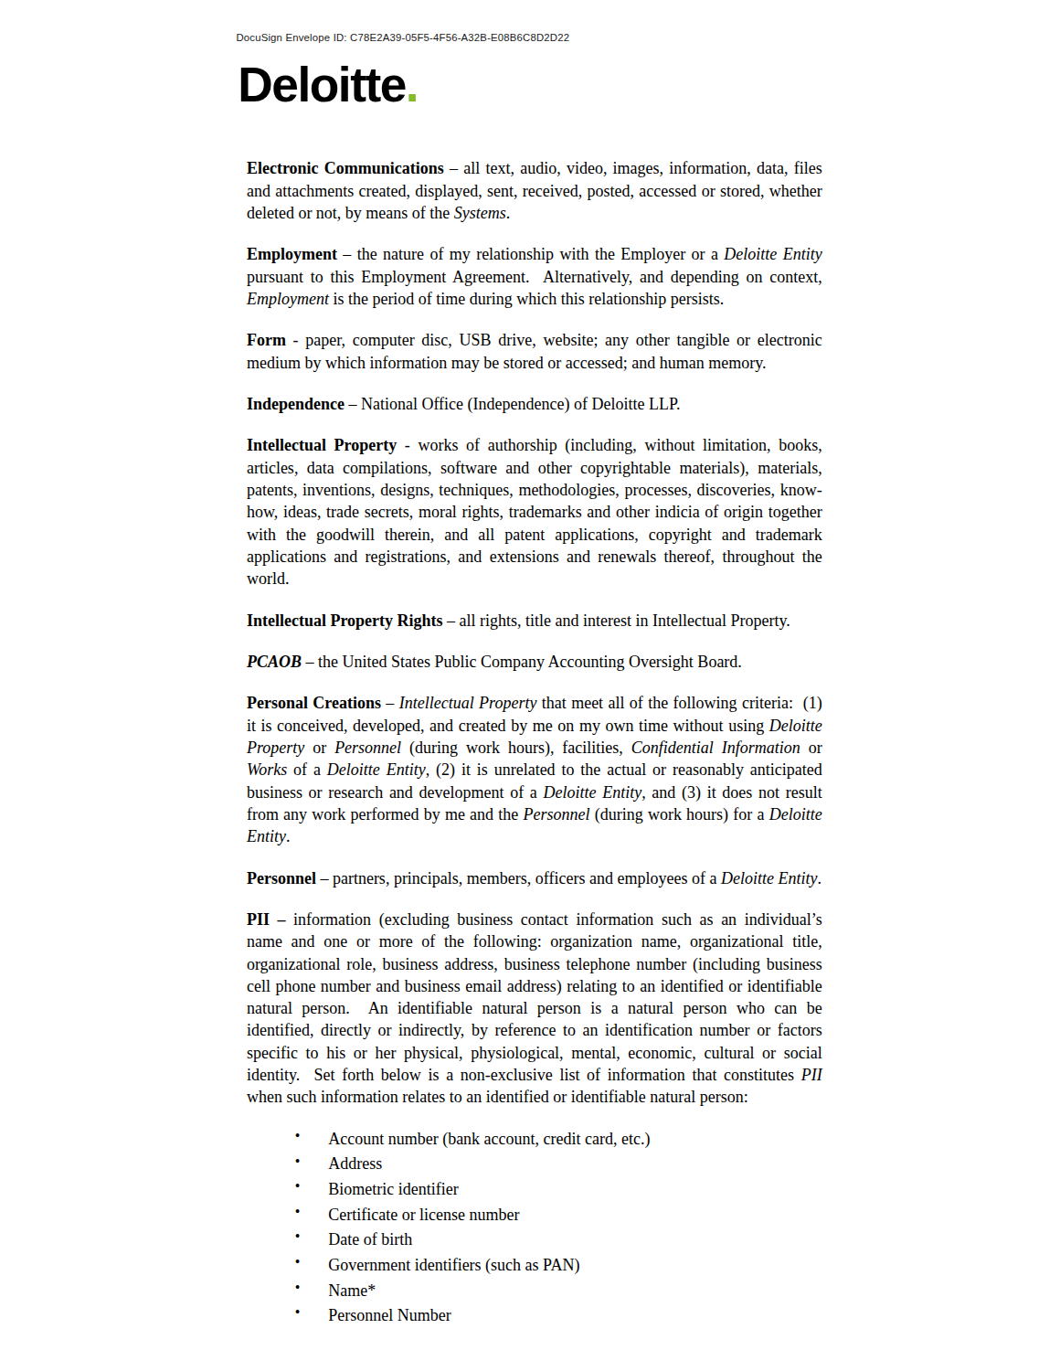DocuSign Envelope ID: C78E2A39-05F5-4F56-A32B-E08B6C8D2D22
Deloitte.
Electronic Communications – all text, audio, video, images, information, data, files and attachments created, displayed, sent, received, posted, accessed or stored, whether deleted or not, by means of the Systems.
Employment – the nature of my relationship with the Employer or a Deloitte Entity pursuant to this Employment Agreement. Alternatively, and depending on context, Employment is the period of time during which this relationship persists.
Form - paper, computer disc, USB drive, website; any other tangible or electronic medium by which information may be stored or accessed; and human memory.
Independence – National Office (Independence) of Deloitte LLP.
Intellectual Property - works of authorship (including, without limitation, books, articles, data compilations, software and other copyrightable materials), materials, patents, inventions, designs, techniques, methodologies, processes, discoveries, know-how, ideas, trade secrets, moral rights, trademarks and other indicia of origin together with the goodwill therein, and all patent applications, copyright and trademark applications and registrations, and extensions and renewals thereof, throughout the world.
Intellectual Property Rights – all rights, title and interest in Intellectual Property.
PCAOB – the United States Public Company Accounting Oversight Board.
Personal Creations – Intellectual Property that meet all of the following criteria: (1) it is conceived, developed, and created by me on my own time without using Deloitte Property or Personnel (during work hours), facilities, Confidential Information or Works of a Deloitte Entity, (2) it is unrelated to the actual or reasonably anticipated business or research and development of a Deloitte Entity, and (3) it does not result from any work performed by me and the Personnel (during work hours) for a Deloitte Entity.
Personnel – partners, principals, members, officers and employees of a Deloitte Entity.
PII – information (excluding business contact information such as an individual’s name and one or more of the following: organization name, organizational title, organizational role, business address, business telephone number (including business cell phone number and business email address) relating to an identified or identifiable natural person. An identifiable natural person is a natural person who can be identified, directly or indirectly, by reference to an identification number or factors specific to his or her physical, physiological, mental, economic, cultural or social identity. Set forth below is a non-exclusive list of information that constitutes PII when such information relates to an identified or identifiable natural person:
Account number (bank account, credit card, etc.)
Address
Biometric identifier
Certificate or license number
Date of birth
Government identifiers (such as PAN)
Name*
Personnel Number